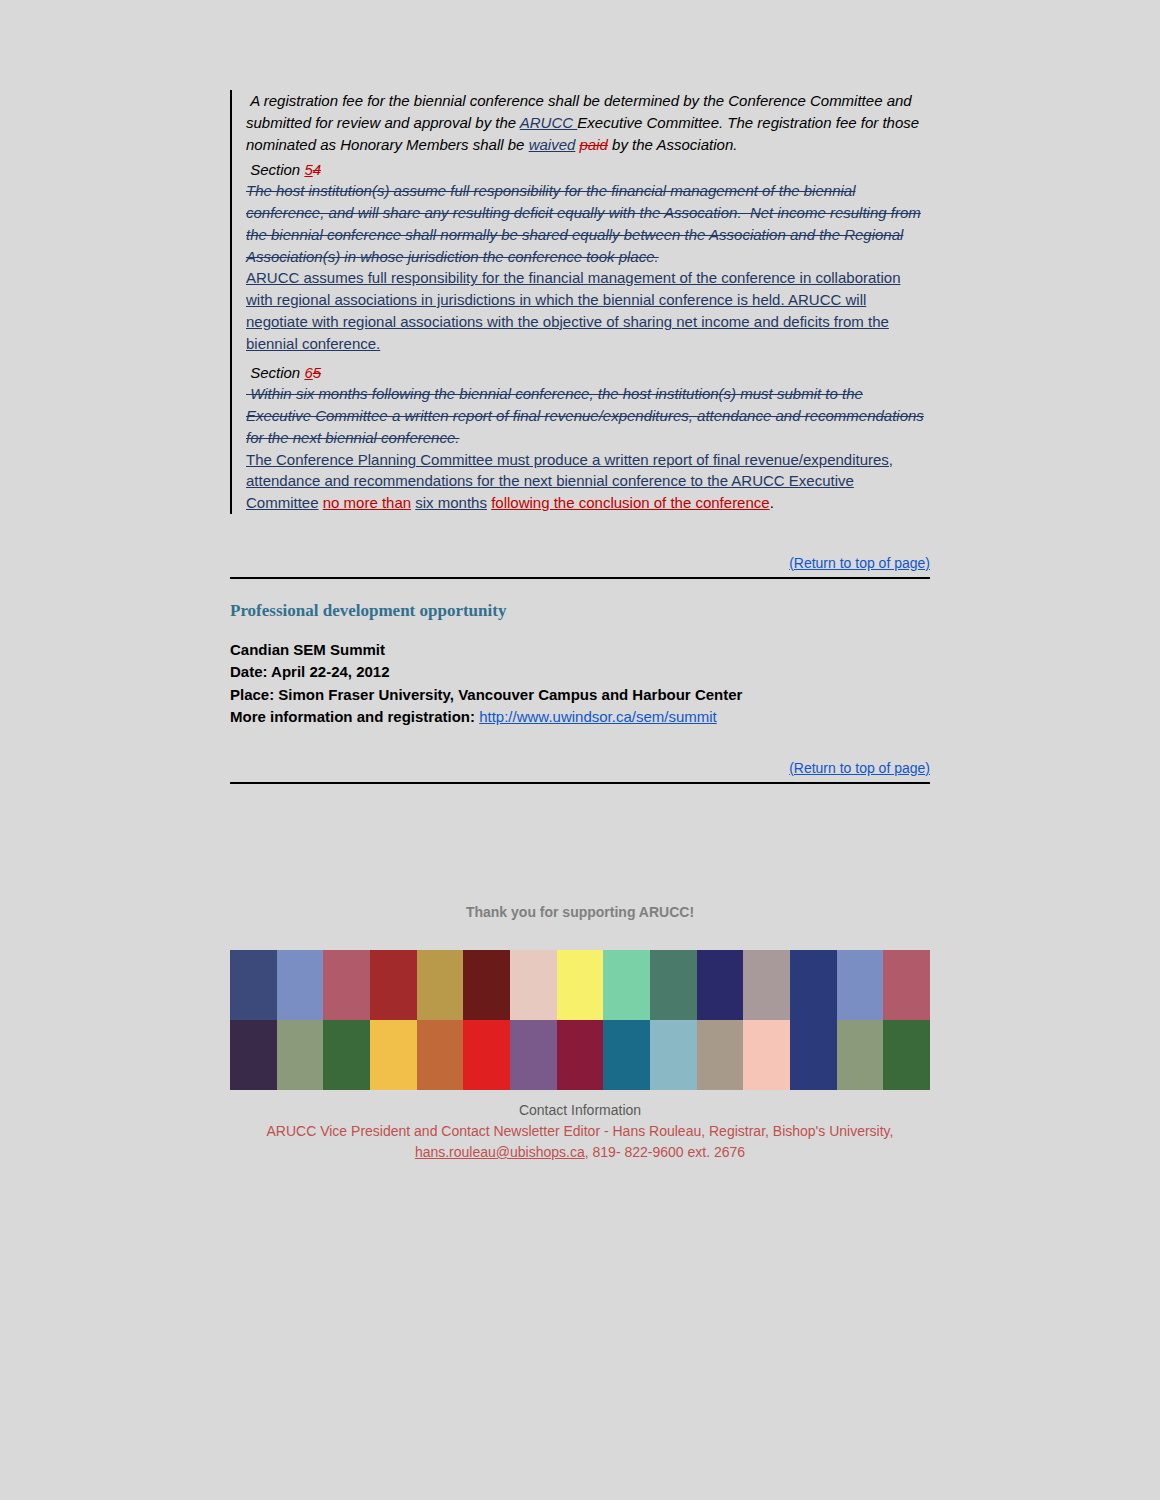A registration fee for the biennial conference shall be determined by the Conference Committee and submitted for review and approval by the ARUCC Executive Committee. The registration fee for those nominated as Honorary Members shall be waived paid by the Association.
Section 54
The host institution(s) assume full responsibility for the financial management of the biennial conference, and will share any resulting deficit equally with the Assocation. Net income resulting from the biennial conference shall normally be shared equally between the Association and the Regional Association(s) in whose jurisdiction the conference took place.
ARUCC assumes full responsibility for the financial management of the conference in collaboration with regional associations in jurisdictions in which the biennial conference is held. ARUCC will negotiate with regional associations with the objective of sharing net income and deficits from the biennial conference.
Section 65
Within six months following the biennial conference, the host institution(s) must submit to the Executive Committee a written report of final revenue/expenditures, attendance and recommendations for the next biennial conference.
The Conference Planning Committee must produce a written report of final revenue/expenditures, attendance and recommendations for the next biennial conference to the ARUCC Executive Committee no more than six months following the conclusion of the conference.
(Return to top of page)
Professional development opportunity
Candian SEM Summit
Date: April 22-24, 2012
Place: Simon Fraser University, Vancouver Campus and Harbour Center
More information and registration: http://www.uwindsor.ca/sem/summit
(Return to top of page)
Thank you for supporting ARUCC!
Contact Information
ARUCC Vice President and Contact Newsletter Editor - Hans Rouleau, Registrar, Bishop's University,
hans.rouleau@ubishops.ca, 819- 822-9600 ext. 2676